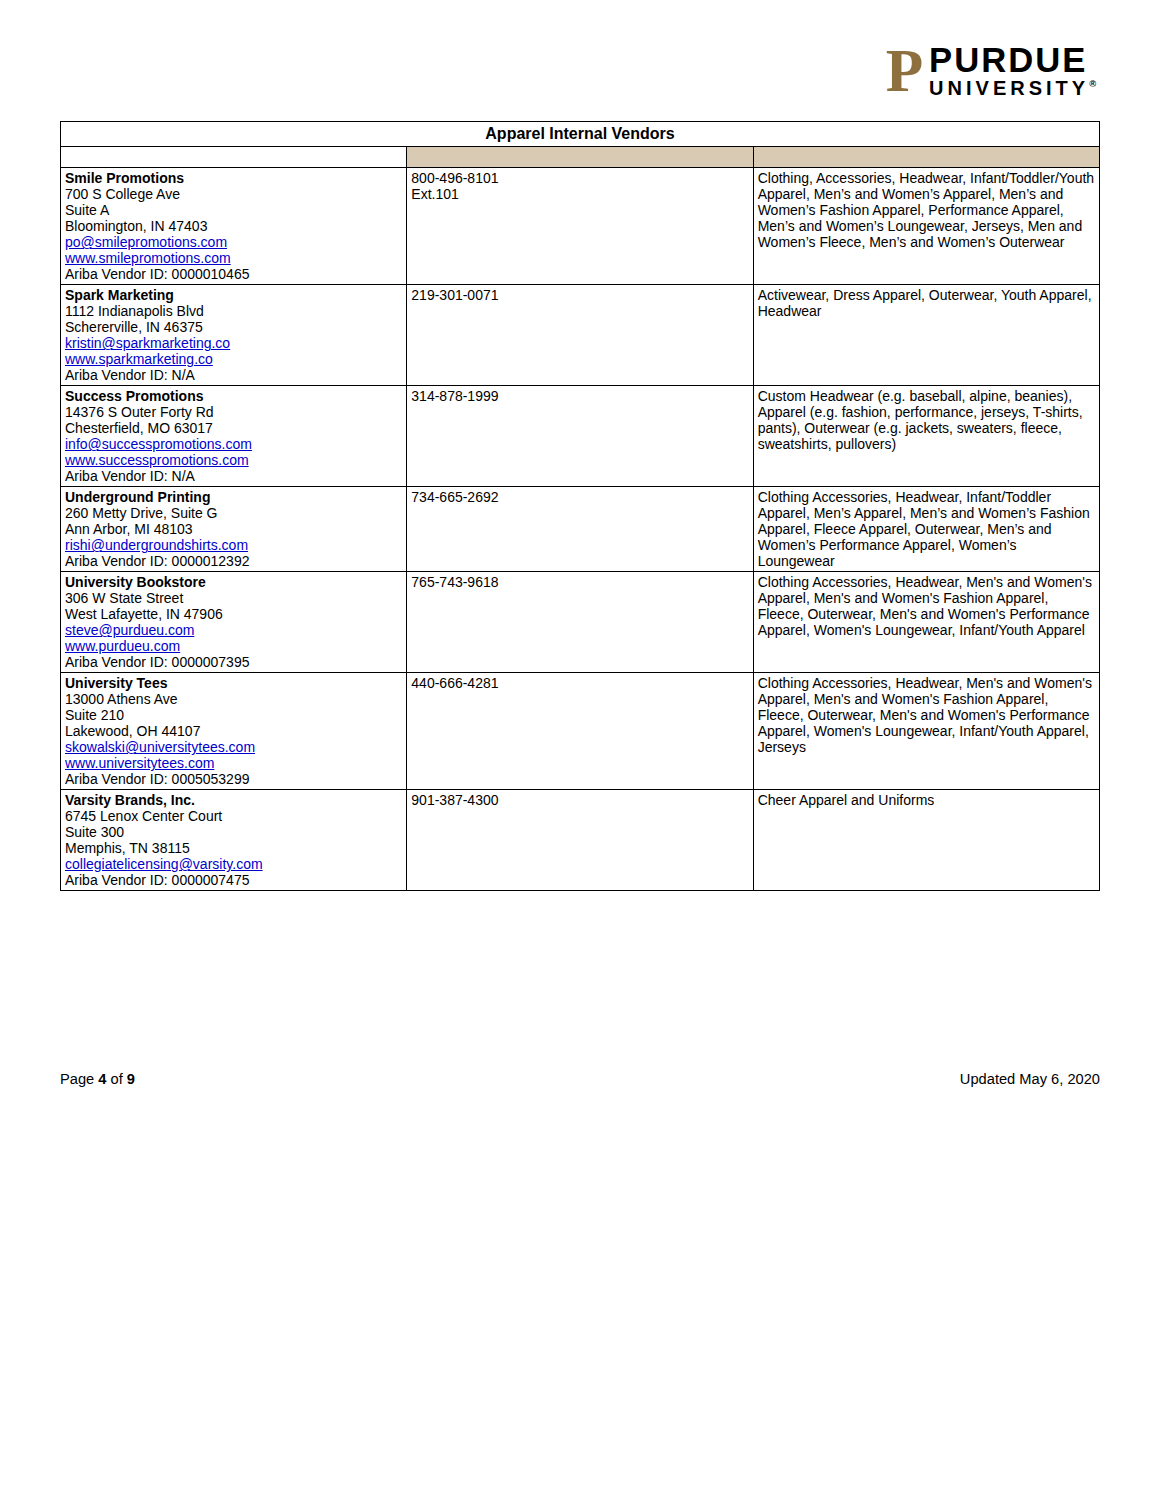PPURDUE UNIVERSITY®
| Apparel Internal Vendors |
| --- |
| Smile Promotions 700 S College Ave Suite A Bloomington, IN 47403 po@smilepromotions.com www.smilepromotions.com Ariba Vendor ID: 0000010465 | 800-496-8101 Ext.101 | Clothing, Accessories, Headwear, Infant/Toddler/Youth Apparel, Men’s and Women’s Apparel, Men’s and Women’s Fashion Apparel, Performance Apparel, Men’s and Women’s Loungewear, Jerseys, Men and Women’s Fleece, Men’s and Women’s Outerwear |
| Spark Marketing 1112 Indianapolis Blvd Schererville, IN 46375 kristin@sparkmarketing.co www.sparkmarketing.co Ariba Vendor ID: N/A | 219-301-0071 | Activewear, Dress Apparel, Outerwear, Youth Apparel, Headwear |
| Success Promotions 14376 S Outer Forty Rd Chesterfield, MO 63017 info@successpromotions.com www.successpromotions.com Ariba Vendor ID: N/A | 314-878-1999 | Custom Headwear (e.g. baseball, alpine, beanies), Apparel (e.g. fashion, performance, jerseys, T-shirts, pants), Outerwear (e.g. jackets, sweaters, fleece, sweatshirts, pullovers) |
| Underground Printing 260 Metty Drive, Suite G Ann Arbor, MI 48103 rishi@undergroundshirts.com Ariba Vendor ID: 0000012392 | 734-665-2692 | Clothing Accessories, Headwear, Infant/Toddler Apparel, Men’s Apparel, Men’s and Women’s Fashion Apparel, Fleece Apparel, Outerwear, Men’s and Women’s Performance Apparel, Women’s Loungewear |
| University Bookstore 306 W State Street West Lafayette, IN 47906 steve@purdueu.com www.purdueu.com Ariba Vendor ID: 0000007395 | 765-743-9618 | Clothing Accessories, Headwear, Men's and Women's Apparel, Men's and Women's Fashion Apparel, Fleece, Outerwear, Men's and Women's Performance Apparel, Women's Loungewear, Infant/Youth Apparel |
| University Tees 13000 Athens Ave Suite 210 Lakewood, OH 44107 skowalski@universitytees.com www.universitytees.com Ariba Vendor ID: 0005053299 | 440-666-4281 | Clothing Accessories, Headwear, Men's and Women's Apparel, Men's and Women's Fashion Apparel, Fleece, Outerwear, Men's and Women's Performance Apparel, Women's Loungewear, Infant/Youth Apparel, Jerseys |
| Varsity Brands, Inc. 6745 Lenox Center Court Suite 300 Memphis, TN 38115 collegiatelicensing@varsity.com Ariba Vendor ID: 0000007475 | 901-387-4300 | Cheer Apparel and Uniforms |
Page 4 of 9
Updated May 6, 2020